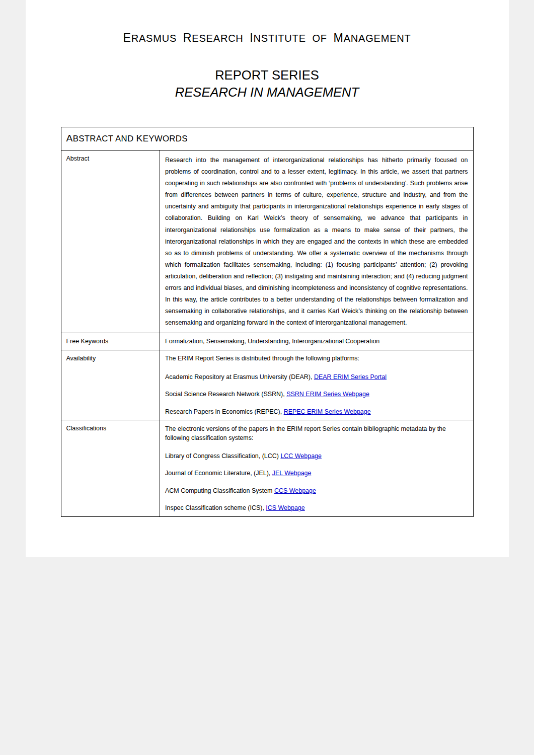ERASMUS RESEARCH INSTITUTE OF MANAGEMENT
REPORT SERIES
RESEARCH IN MANAGEMENT
| A BSTRACT AND K EYWORDS |
| --- |
| Abstract | Research into the management of interorganizational relationships has hitherto primarily focused on problems of coordination, control and to a lesser extent, legitimacy. In this article, we assert that partners cooperating in such relationships are also confronted with ‘problems of understanding’. Such problems arise from differences between partners in terms of culture, experience, structure and industry, and from the uncertainty and ambiguity that participants in interorganizational relationships experience in early stages of collaboration. Building on Karl Weick’s theory of sensemaking, we advance that participants in interorganizational relationships use formalization as a means to make sense of their partners, the interorganizational relationships in which they are engaged and the contexts in which these are embedded so as to diminish problems of understanding. We offer a systematic overview of the mechanisms through which formalization facilitates sensemaking, including: (1) focusing participants’ attention; (2) provoking articulation, deliberation and reflection; (3) instigating and maintaining interaction; and (4) reducing judgment errors and individual biases, and diminishing incompleteness and inconsistency of cognitive representations. In this way, the article contributes to a better understanding of the relationships between formalization and sensemaking in collaborative relationships, and it carries Karl Weick’s thinking on the relationship between sensemaking and organizing forward in the context of interorganizational management. |
| Free Keywords | Formalization, Sensemaking, Understanding, Interorganizational Cooperation |
| Availability | The ERIM Report Series is distributed through the following platforms: Academic Repository at Erasmus University (DEAR), DEAR ERIM Series Portal Social Science Research Network (SSRN), SSRN ERIM Series Webpage Research Papers in Economics (REPEC), REPEC ERIM Series Webpage |
| Classifications | The electronic versions of the papers in the ERIM report Series contain bibliographic metadata by the following classification systems: Library of Congress Classification, (LCC) LCC Webpage Journal of Economic Literature, (JEL), JEL Webpage ACM Computing Classification System CCS Webpage Inspec Classification scheme (ICS), ICS Webpage |